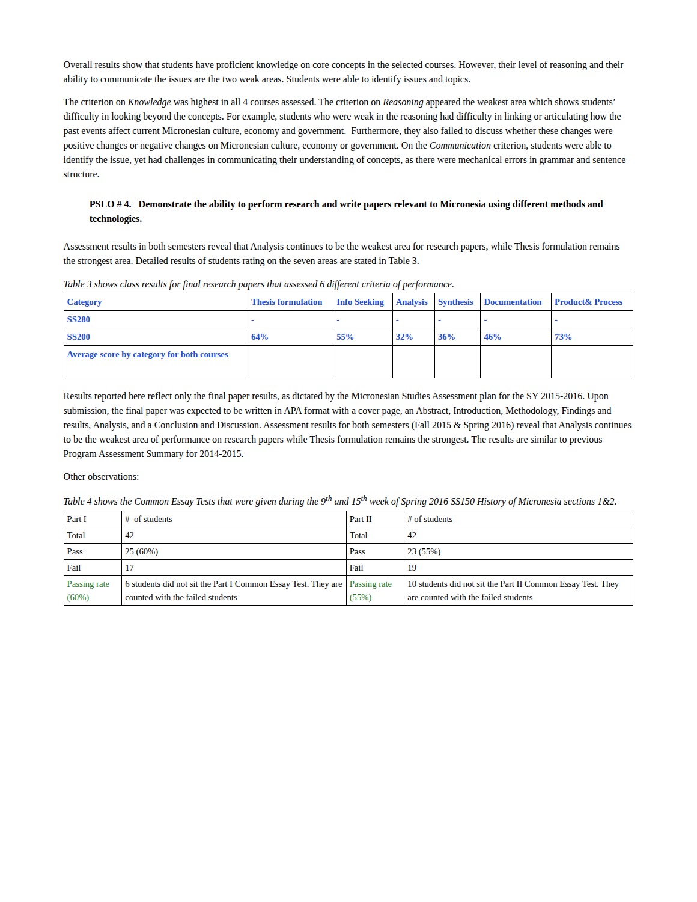Overall results show that students have proficient knowledge on core concepts in the selected courses. However, their level of reasoning and their ability to communicate the issues are the two weak areas. Students were able to identify issues and topics.
The criterion on Knowledge was highest in all 4 courses assessed. The criterion on Reasoning appeared the weakest area which shows students’ difficulty in looking beyond the concepts. For example, students who were weak in the reasoning had difficulty in linking or articulating how the past events affect current Micronesian culture, economy and government. Furthermore, they also failed to discuss whether these changes were positive changes or negative changes on Micronesian culture, economy or government. On the Communication criterion, students were able to identify the issue, yet had challenges in communicating their understanding of concepts, as there were mechanical errors in grammar and sentence structure.
PSLO # 4. Demonstrate the ability to perform research and write papers relevant to Micronesia using different methods and technologies.
Assessment results in both semesters reveal that Analysis continues to be the weakest area for research papers, while Thesis formulation remains the strongest area. Detailed results of students rating on the seven areas are stated in Table 3.
Table 3 shows class results for final research papers that assessed 6 different criteria of performance.
| Category | Thesis formulation | Info Seeking | Analysis | Synthesis | Documentation | Product& Process |
| --- | --- | --- | --- | --- | --- | --- |
| SS280 | - | - | - | - | - | - |
| SS200 | 64% | 55% | 32% | 36% | 46% | 73% |
| Average score by category for both courses | | | | | | |
Results reported here reflect only the final paper results, as dictated by the Micronesian Studies Assessment plan for the SY 2015-2016. Upon submission, the final paper was expected to be written in APA format with a cover page, an Abstract, Introduction, Methodology, Findings and results, Analysis, and a Conclusion and Discussion. Assessment results for both semesters (Fall 2015 & Spring 2016) reveal that Analysis continues to be the weakest area of performance on research papers while Thesis formulation remains the strongest. The results are similar to previous Program Assessment Summary for 2014-2015.
Other observations:
Table 4 shows the Common Essay Tests that were given during the 9th and 15th week of Spring 2016 SS150 History of Micronesia sections 1&2.
| Part I | # of students | Part II | # of students |
| Total | 42 | Total | 42 |
| Pass | 25 (60%) | Pass | 23 (55%) |
| Fail | 17 | Fail | 19 |
| Passing rate (60%) | 6 students did not sit the Part I Common Essay Test. They are counted with the failed students | Passing rate (55%) | 10 students did not sit the Part II Common Essay Test. They are counted with the failed students |